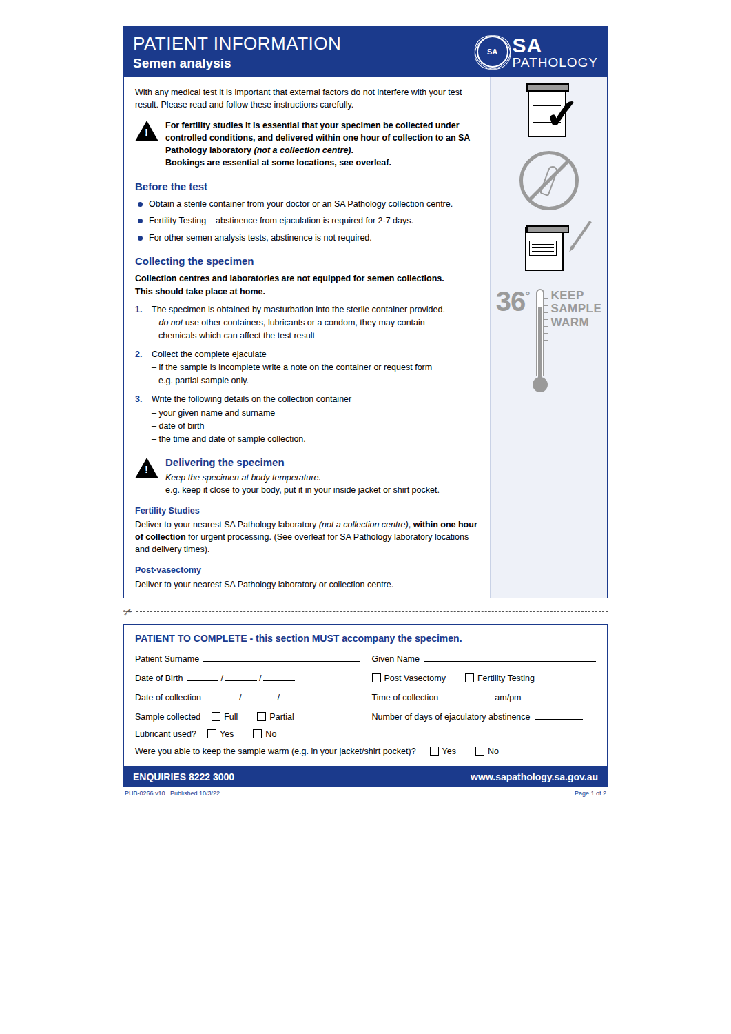Patient Information
Semen analysis
SA
SA PATHOLOGY
With any medical test it is important that external factors do not interfere with your test result. Please read and follow these instructions carefully.
!
For fertility studies it is essential that your specimen be collected under controlled conditions, and delivered within one hour of collection to an SA Pathology laboratory (not a collection centre).
Bookings are essential at some locations, see overleaf.
Before the test
Obtain a sterile container from your doctor or an SA Pathology collection centre.
Fertility Testing – abstinence from ejaculation is required for 2-7 days.
For other semen analysis tests, abstinence is not required.
Collecting the specimen
Collection centres and laboratories are not equipped for semen collections.
This should take place at home.
The specimen is obtained by masturbation into the sterile container provided.
do not use other containers, lubricants or a condom, they may contain
chemicals which can affect the test result
Collect the complete ejaculate
if the sample is incomplete write a note on the container or request form
e.g. partial sample only.
Write the following details on the collection container
your given name and surname
date of birth
the time and date of sample collection.
!
Delivering the specimen
Keep the specimen at body temperature.
e.g. keep it close to your body, put it in your inside jacket or shirt pocket.
Fertility Studies
Deliver to your nearest SA Pathology laboratory (not a collection centre), within one hour of collection for urgent processing. (See overleaf for SA Pathology laboratory locations and delivery times).
Post-vasectomy
Deliver to your nearest SA Pathology laboratory or collection centre.
✓
36°
KEEP
SAMPLE
WARM
✂
PATIENT TO COMPLETE - this section MUST accompany the specimen.
Patient Surname
Given Name
Date of Birth / /
Post Vasectomy Fertility Testing
Date of collection / /
Time of collection am/pm
Sample collected Full Partial
Number of days of ejaculatory abstinence
Lubricant used? Yes No
Were you able to keep the sample warm (e.g. in your jacket/shirt pocket)? Yes No
ENQUIRIES 8222 3000 www.sapathology.sa.gov.au
PUB-0266 v10 Published 10/3/22 Page 1 of 2